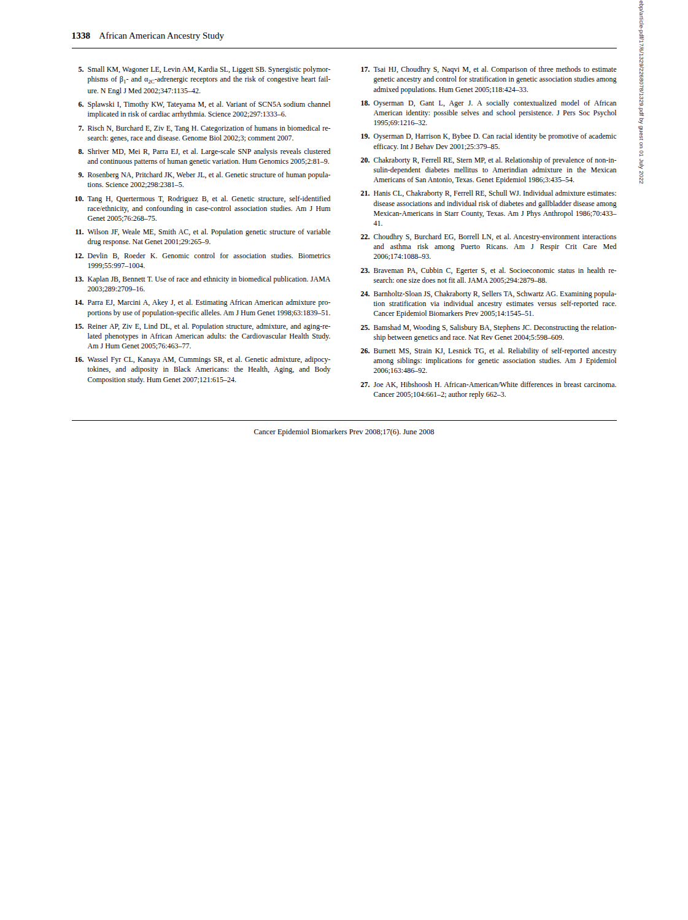1338 African American Ancestry Study
Downloaded from http://aacrjournals.org/cebp/article-pdf/17/6/1329/2268078/1329.pdf by guest on 01 July 2022
5 Small KM, Wagoner LE, Levin AM, Kardia SL, Liggett SB. Synergistic polymorphisms of β1- and α2C-adrenergic receptors and the risk of congestive heart failure. N Engl J Med 2002;347:1135–42.
6 Splawski I, Timothy KW, Tateyama M, et al. Variant of SCN5A sodium channel implicated in risk of cardiac arrhythmia. Science 2002;297:1333–6.
7 Risch N, Burchard E, Ziv E, Tang H. Categorization of humans in biomedical research: genes, race and disease. Genome Biol 2002;3; comment 2007.
8 Shriver MD, Mei R, Parra EJ, et al. Large-scale SNP analysis reveals clustered and continuous patterns of human genetic variation. Hum Genomics 2005;2:81–9.
9 Rosenberg NA, Pritchard JK, Weber JL, et al. Genetic structure of human populations. Science 2002;298:2381–5.
10 Tang H, Quertermous T, Rodriguez B, et al. Genetic structure, self-identified race/ethnicity, and confounding in case-control association studies. Am J Hum Genet 2005;76:268–75.
11 Wilson JF, Weale ME, Smith AC, et al. Population genetic structure of variable drug response. Nat Genet 2001;29:265–9.
12 Devlin B, Roeder K. Genomic control for association studies. Biometrics 1999;55:997–1004.
13 Kaplan JB, Bennett T. Use of race and ethnicity in biomedical publication. JAMA 2003;289:2709–16.
14 Parra EJ, Marcini A, Akey J, et al. Estimating African American admixture proportions by use of population-specific alleles. Am J Hum Genet 1998;63:1839–51.
15 Reiner AP, Ziv E, Lind DL, et al. Population structure, admixture, and aging-related phenotypes in African American adults: the Cardiovascular Health Study. Am J Hum Genet 2005;76:463–77.
16 Wassel Fyr CL, Kanaya AM, Cummings SR, et al. Genetic admixture, adipocytokines, and adiposity in Black Americans: the Health, Aging, and Body Composition study. Hum Genet 2007;121:615–24.
17 Tsai HJ, Choudhry S, Naqvi M, et al. Comparison of three methods to estimate genetic ancestry and control for stratification in genetic association studies among admixed populations. Hum Genet 2005;118:424–33.
18 Oyserman D, Gant L, Ager J. A socially contextualized model of African American identity: possible selves and school persistence. J Pers Soc Psychol 1995;69:1216–32.
19 Oyserman D, Harrison K, Bybee D. Can racial identity be promotive of academic efficacy. Int J Behav Dev 2001;25:379–85.
20 Chakraborty R, Ferrell RE, Stern MP, et al. Relationship of prevalence of non-insulin-dependent diabetes mellitus to Amerindian admixture in the Mexican Americans of San Antonio, Texas. Genet Epidemiol 1986;3:435–54.
21 Hanis CL, Chakraborty R, Ferrell RE, Schull WJ. Individual admixture estimates: disease associations and individual risk of diabetes and gallbladder disease among Mexican-Americans in Starr County, Texas. Am J Phys Anthropol 1986;70:433–41.
22 Choudhry S, Burchard EG, Borrell LN, et al. Ancestry-environment interactions and asthma risk among Puerto Ricans. Am J Respir Crit Care Med 2006;174:1088–93.
23 Braveman PA, Cubbin C, Egerter S, et al. Socioeconomic status in health research: one size does not fit all. JAMA 2005;294:2879–88.
24 Barnholtz-Sloan JS, Chakraborty R, Sellers TA, Schwartz AG. Examining population stratification via individual ancestry estimates versus self-reported race. Cancer Epidemiol Biomarkers Prev 2005;14:1545–51.
25 Bamshad M, Wooding S, Salisbury BA, Stephens JC. Deconstructing the relationship between genetics and race. Nat Rev Genet 2004;5:598–609.
26 Burnett MS, Strain KJ, Lesnick TG, et al. Reliability of self-reported ancestry among siblings: implications for genetic association studies. Am J Epidemiol 2006;163:486–92.
27 Joe AK, Hibshoosh H. African-American/White differences in breast carcinoma. Cancer 2005;104:661–2; author reply 662–3.
Cancer Epidemiol Biomarkers Prev 2008;17(6). June 2008